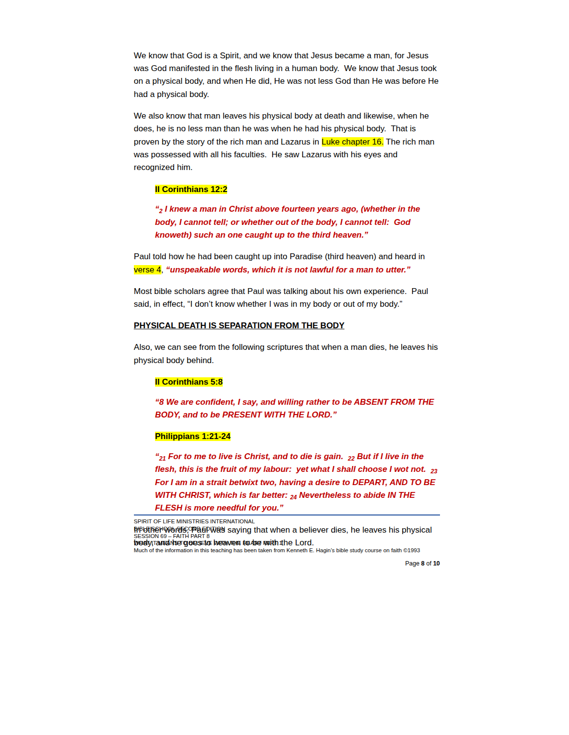We know that God is a Spirit, and we know that Jesus became a man, for Jesus was God manifested in the flesh living in a human body. We know that Jesus took on a physical body, and when He did, He was not less God than He was before He had a physical body.
We also know that man leaves his physical body at death and likewise, when he does, he is no less man than he was when he had his physical body. That is proven by the story of the rich man and Lazarus in Luke chapter 16. The rich man was possessed with all his faculties. He saw Lazarus with his eyes and recognized him.
II Corinthians 12:2
“2 I knew a man in Christ above fourteen years ago, (whether in the body, I cannot tell; or whether out of the body, I cannot tell: God knoweth) such an one caught up to the third heaven.”
Paul told how he had been caught up into Paradise (third heaven) and heard in verse 4, “unspeakable words, which it is not lawful for a man to utter.”
Most bible scholars agree that Paul was talking about his own experience. Paul said, in effect, “I don’t know whether I was in my body or out of my body.”
PHYSICAL DEATH IS SEPARATION FROM THE BODY
Also, we can see from the following scriptures that when a man dies, he leaves his physical body behind.
II Corinthians 5:8
“8 We are confident, I say, and willing rather to be ABSENT FROM THE BODY, and to be PRESENT WITH THE LORD.”
Philippians 1:21-24
“21 For to me to live is Christ, and to die is gain. 22 But if I live in the flesh, this is the fruit of my labour: yet what I shall choose I wot not. 23 For I am in a strait betwixt two, having a desire to DEPART, AND TO BE WITH CHRIST, which is far better: 24 Nevertheless to abide IN THE FLESH is more needful for you.”
In other words, Paul was saying that when a believer dies, he leaves his physical body, and he goes to heaven to be with the Lord.
SPIRIT OF LIFE MINISTRIES INTERNATIONAL
BIBLE SCHOOL SECOND EDITION
SESSION 69 – FAITH PART 8
WHAT IT MEANS TO BELIEVE WITH THE HEART PART 1
Much of the information in this teaching has been taken from Kenneth E. Hagin’s bible study course on faith ©1993
Page 8 of 10